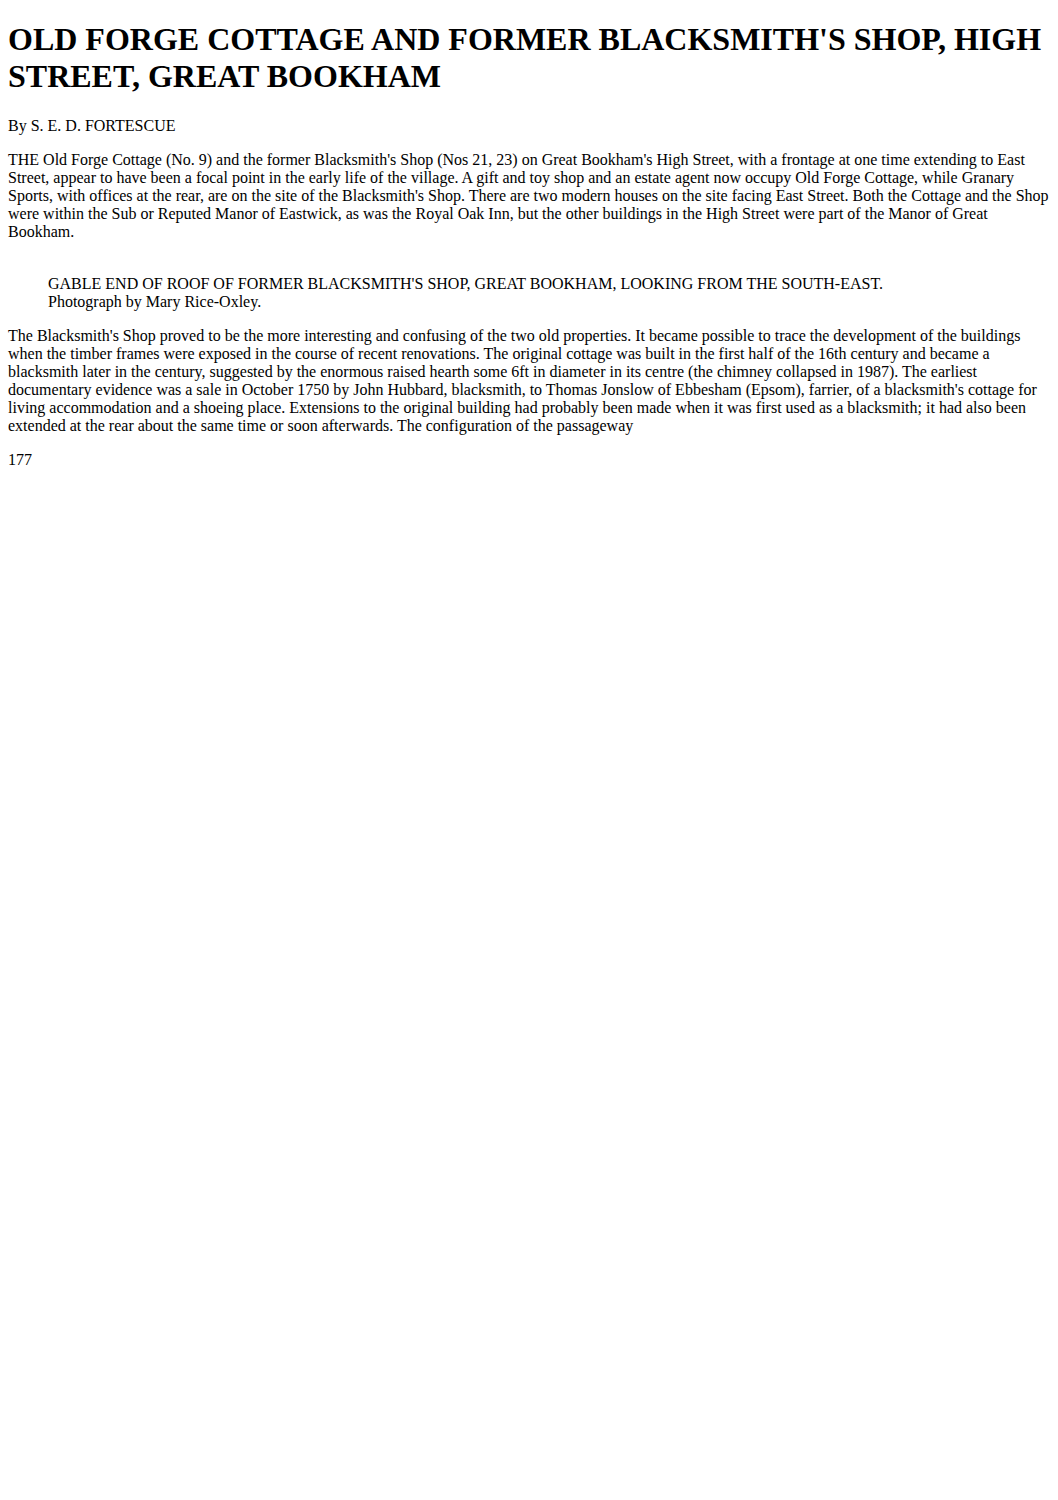OLD FORGE COTTAGE AND FORMER BLACKSMITH'S SHOP, HIGH STREET, GREAT BOOKHAM
By S. E. D. FORTESCUE
THE Old Forge Cottage (No. 9) and the former Blacksmith's Shop (Nos 21, 23) on Great Bookham's High Street, with a frontage at one time extending to East Street, appear to have been a focal point in the early life of the village. A gift and toy shop and an estate agent now occupy Old Forge Cottage, while Granary Sports, with offices at the rear, are on the site of the Blacksmith's Shop. There are two modern houses on the site facing East Street. Both the Cottage and the Shop were within the Sub or Reputed Manor of Eastwick, as was the Royal Oak Inn, but the other buildings in the High Street were part of the Manor of Great Bookham.
GABLE END OF ROOF OF FORMER BLACKSMITH'S SHOP, GREAT BOOKHAM, LOOKING FROM THE SOUTH-EAST.
Photograph by Mary Rice-Oxley.
The Blacksmith's Shop proved to be the more interesting and confusing of the two old properties. It became possible to trace the development of the buildings when the timber frames were exposed in the course of recent renovations. The original cottage was built in the first half of the 16th century and became a blacksmith later in the century, suggested by the enormous raised hearth some 6ft in diameter in its centre (the chimney collapsed in 1987). The earliest documentary evidence was a sale in October 1750 by John Hubbard, blacksmith, to Thomas Jonslow of Ebbesham (Epsom), farrier, of a blacksmith's cottage for living accommodation and a shoeing place. Extensions to the original building had probably been made when it was first used as a blacksmith; it had also been extended at the rear about the same time or soon afterwards. The configuration of the passageway
177